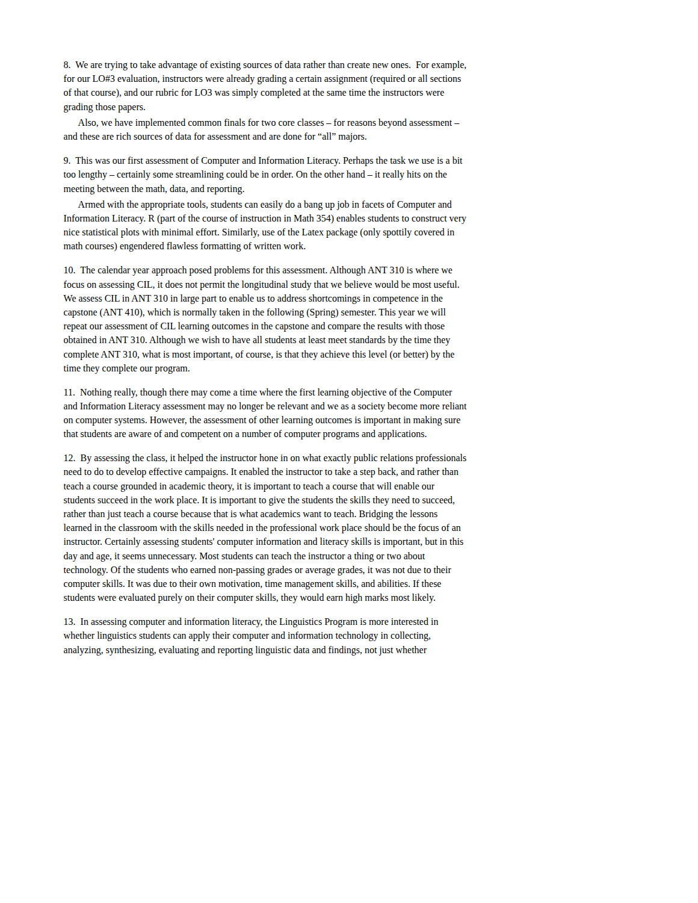8. We are trying to take advantage of existing sources of data rather than create new ones. For example, for our LO#3 evaluation, instructors were already grading a certain assignment (required or all sections of that course), and our rubric for LO3 was simply completed at the same time the instructors were grading those papers.
Also, we have implemented common finals for two core classes – for reasons beyond assessment – and these are rich sources of data for assessment and are done for “all” majors.
9. This was our first assessment of Computer and Information Literacy. Perhaps the task we use is a bit too lengthy – certainly some streamlining could be in order. On the other hand – it really hits on the meeting between the math, data, and reporting.
Armed with the appropriate tools, students can easily do a bang up job in facets of Computer and Information Literacy. R (part of the course of instruction in Math 354) enables students to construct very nice statistical plots with minimal effort. Similarly, use of the Latex package (only spottily covered in math courses) engendered flawless formatting of written work.
10. The calendar year approach posed problems for this assessment. Although ANT 310 is where we focus on assessing CIL, it does not permit the longitudinal study that we believe would be most useful. We assess CIL in ANT 310 in large part to enable us to address shortcomings in competence in the capstone (ANT 410), which is normally taken in the following (Spring) semester. This year we will repeat our assessment of CIL learning outcomes in the capstone and compare the results with those obtained in ANT 310. Although we wish to have all students at least meet standards by the time they complete ANT 310, what is most important, of course, is that they achieve this level (or better) by the time they complete our program.
11. Nothing really, though there may come a time where the first learning objective of the Computer and Information Literacy assessment may no longer be relevant and we as a society become more reliant on computer systems. However, the assessment of other learning outcomes is important in making sure that students are aware of and competent on a number of computer programs and applications.
12. By assessing the class, it helped the instructor hone in on what exactly public relations professionals need to do to develop effective campaigns. It enabled the instructor to take a step back, and rather than teach a course grounded in academic theory, it is important to teach a course that will enable our students succeed in the work place. It is important to give the students the skills they need to succeed, rather than just teach a course because that is what academics want to teach. Bridging the lessons learned in the classroom with the skills needed in the professional work place should be the focus of an instructor. Certainly assessing students' computer information and literacy skills is important, but in this day and age, it seems unnecessary. Most students can teach the instructor a thing or two about technology. Of the students who earned non-passing grades or average grades, it was not due to their computer skills. It was due to their own motivation, time management skills, and abilities. If these students were evaluated purely on their computer skills, they would earn high marks most likely.
13. In assessing computer and information literacy, the Linguistics Program is more interested in whether linguistics students can apply their computer and information technology in collecting, analyzing, synthesizing, evaluating and reporting linguistic data and findings, not just whether